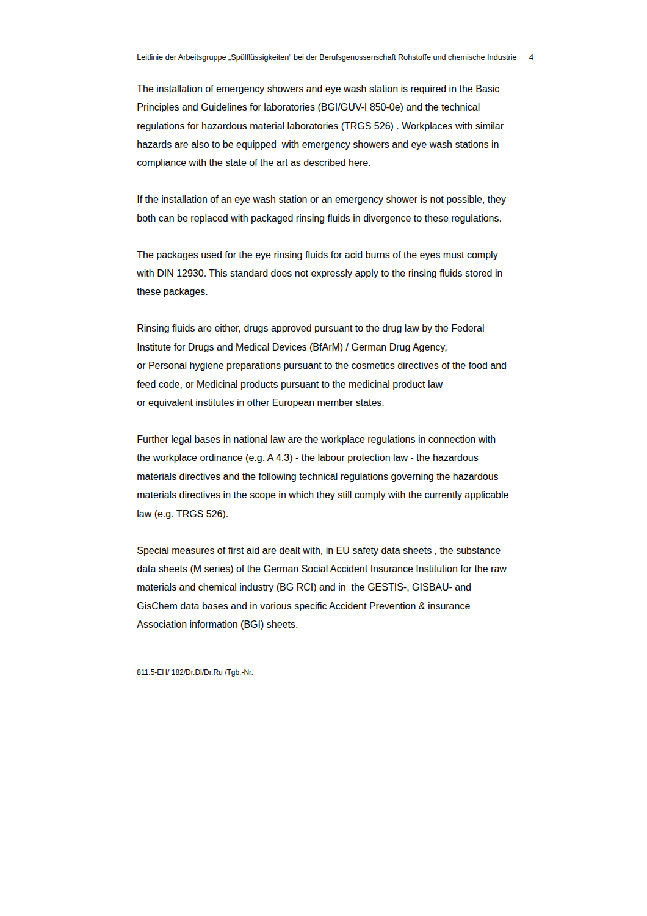Leitlinie der Arbeitsgruppe „Spülflüssigkeiten“ bei der Berufsgenossenschaft Rohstoffe und chemische Industrie4
The installation of emergency showers and eye wash station is required in the Basic Principles and Guidelines for laboratories (BGI/GUV-I 850-0e) and the technical regulations for hazardous material laboratories (TRGS 526) . Workplaces with similar hazards are also to be equipped with emergency showers and eye wash stations in compliance with the state of the art as described here.
If the installation of an eye wash station or an emergency shower is not possible, they both can be replaced with packaged rinsing fluids in divergence to these regulations.
The packages used for the eye rinsing fluids for acid burns of the eyes must comply with DIN 12930. This standard does not expressly apply to the rinsing fluids stored in these packages.
Rinsing fluids are either, drugs approved pursuant to the drug law by the Federal Institute for Drugs and Medical Devices (BfArM) / German Drug Agency,
or Personal hygiene preparations pursuant to the cosmetics directives of the food and feed code, or Medicinal products pursuant to the medicinal product law
or equivalent institutes in other European member states.
Further legal bases in national law are the workplace regulations in connection with the workplace ordinance (e.g. A 4.3) - the labour protection law - the hazardous materials directives and the following technical regulations governing the hazardous materials directives in the scope in which they still comply with the currently applicable law (e.g. TRGS 526).
Special measures of first aid are dealt with, in EU safety data sheets , the substance data sheets (M series) of the German Social Accident Insurance Institution for the raw materials and chemical industry (BG RCI) and in the GESTIS-, GISBAU- and GisChem data bases and in various specific Accident Prevention & insurance Association information (BGI) sheets.
811.5-EH/ 182/Dr.Dl/Dr.Ru /Tgb.-Nr.